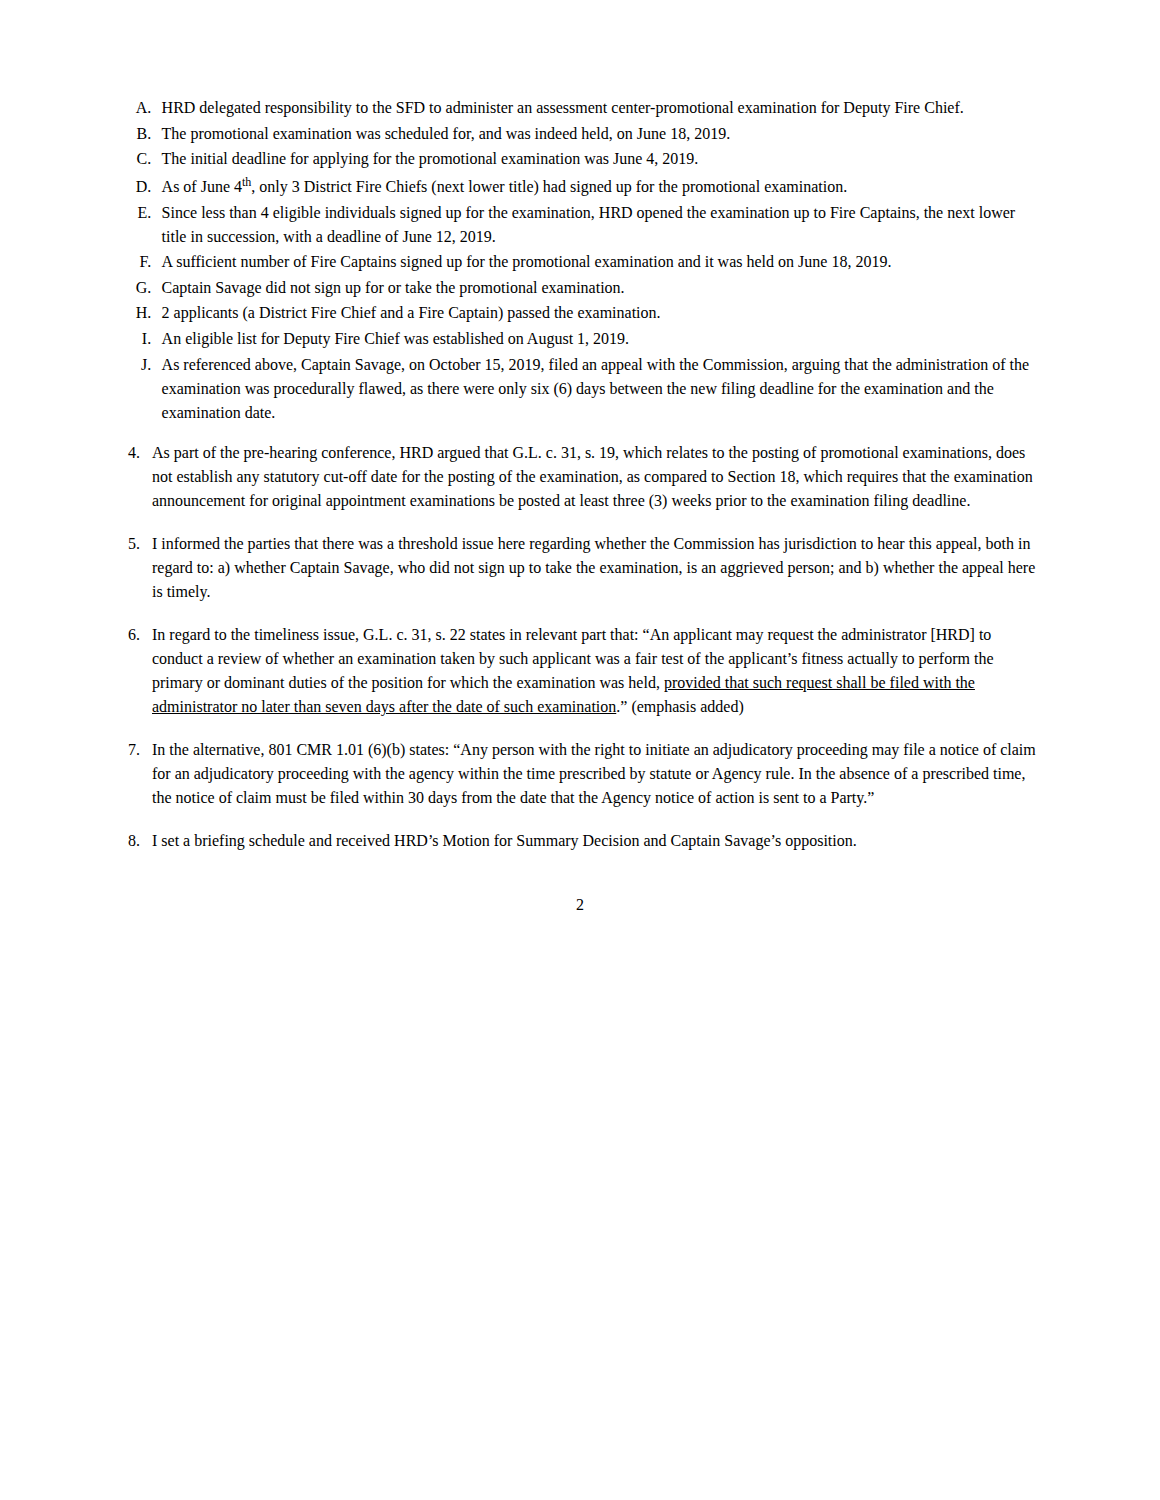HRD delegated responsibility to the SFD to administer an assessment center-promotional examination for Deputy Fire Chief.
The promotional examination was scheduled for, and was indeed held, on June 18, 2019.
The initial deadline for applying for the promotional examination was June 4, 2019.
As of June 4th, only 3 District Fire Chiefs (next lower title) had signed up for the promotional examination.
Since less than 4 eligible individuals signed up for the examination, HRD opened the examination up to Fire Captains, the next lower title in succession, with a deadline of June 12, 2019.
A sufficient number of Fire Captains signed up for the promotional examination and it was held on June 18, 2019.
Captain Savage did not sign up for or take the promotional examination.
2 applicants (a District Fire Chief and a Fire Captain) passed the examination.
An eligible list for Deputy Fire Chief was established on August 1, 2019.
As referenced above, Captain Savage, on October 15, 2019, filed an appeal with the Commission, arguing that the administration of the examination was procedurally flawed, as there were only six (6) days between the new filing deadline for the examination and the examination date.
As part of the pre-hearing conference, HRD argued that G.L. c. 31, s. 19, which relates to the posting of promotional examinations, does not establish any statutory cut-off date for the posting of the examination, as compared to Section 18, which requires that the examination announcement for original appointment examinations be posted at least three (3) weeks prior to the examination filing deadline.
I informed the parties that there was a threshold issue here regarding whether the Commission has jurisdiction to hear this appeal, both in regard to: a) whether Captain Savage, who did not sign up to take the examination, is an aggrieved person; and b) whether the appeal here is timely.
In regard to the timeliness issue, G.L. c. 31, s. 22 states in relevant part that: “An applicant may request the administrator [HRD] to conduct a review of whether an examination taken by such applicant was a fair test of the applicant’s fitness actually to perform the primary or dominant duties of the position for which the examination was held, provided that such request shall be filed with the administrator no later than seven days after the date of such examination.” (emphasis added)
In the alternative, 801 CMR 1.01 (6)(b) states: “Any person with the right to initiate an adjudicatory proceeding may file a notice of claim for an adjudicatory proceeding with the agency within the time prescribed by statute or Agency rule. In the absence of a prescribed time, the notice of claim must be filed within 30 days from the date that the Agency notice of action is sent to a Party.”
I set a briefing schedule and received HRD’s Motion for Summary Decision and Captain Savage’s opposition.
2